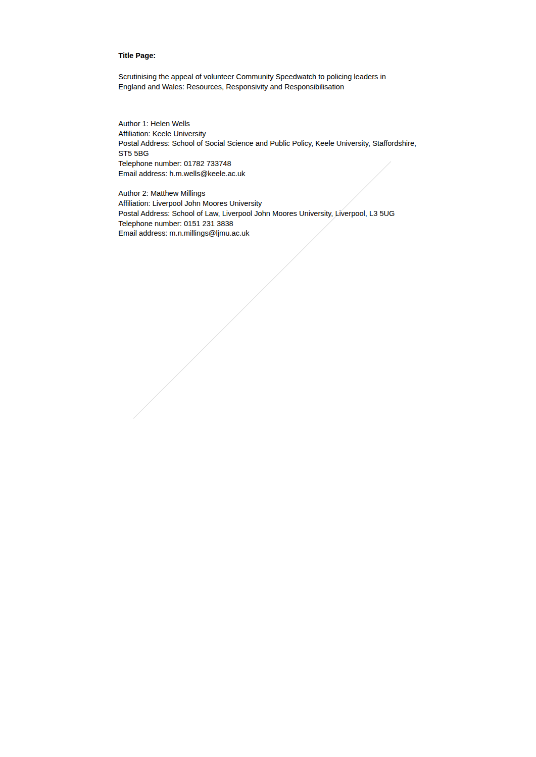Title Page:
Scrutinising the appeal of volunteer Community Speedwatch to policing leaders in England and Wales: Resources, Responsivity and Responsibilisation
Author 1: Helen Wells
Affiliation: Keele University
Postal Address: School of Social Science and Public Policy, Keele University, Staffordshire, ST5 5BG
Telephone number: 01782 733748
Email address: h.m.wells@keele.ac.uk
Author 2: Matthew Millings
Affiliation: Liverpool John Moores University
Postal Address: School of Law, Liverpool John Moores University, Liverpool, L3 5UG
Telephone number: 0151 231 3838
Email address: m.n.millings@ljmu.ac.uk